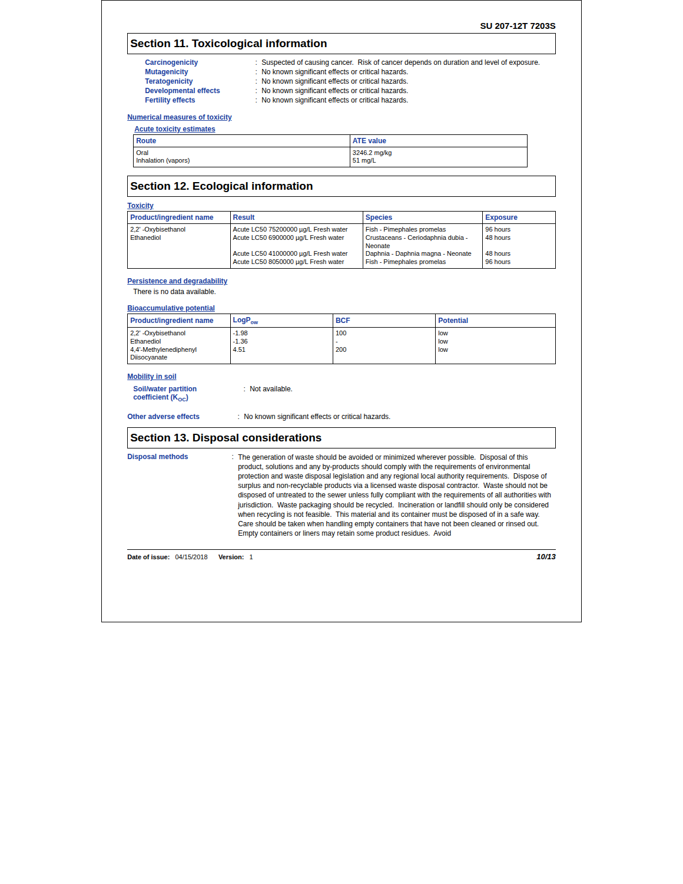SU 207-12T 7203S
Section 11. Toxicological information
| Carcinogenicity | : | Suspected of causing cancer. Risk of cancer depends on duration and level of exposure. |
| Mutagenicity | : | No known significant effects or critical hazards. |
| Teratogenicity | : | No known significant effects or critical hazards. |
| Developmental effects | : | No known significant effects or critical hazards. |
| Fertility effects | : | No known significant effects or critical hazards. |
Numerical measures of toxicity
Acute toxicity estimates
| Route | ATE value |
| --- | --- |
| Oral Inhalation (vapors) | 3246.2 mg/kg 51 mg/L |
Section 12. Ecological information
Toxicity
| Product/ingredient name | Result | Species | Exposure |
| --- | --- | --- | --- |
| 2,2' -Oxybisethanol Ethanediol | Acute LC50 75200000 µg/L Fresh water Acute LC50 6900000 µg/L Fresh water Acute LC50 41000000 µg/L Fresh water Acute LC50 8050000 µg/L Fresh water | Fish - Pimephales promelas Crustaceans - Ceriodaphnia dubia - Neonate Daphnia - Daphnia magna - Neonate Fish - Pimephales promelas | 96 hours 48 hours 48 hours 96 hours |
Persistence and degradability
There is no data available.
Bioaccumulative potential
| Product/ingredient name | LogP ow | BCF | Potential |
| --- | --- | --- | --- |
| 2,2' -Oxybisethanol Ethanediol 4,4'-Methylenediphenyl Diisocyanate | -1.98 -1.36 4.51 | 100 - 200 | low low low |
Mobility in soil
| Soil/water partition coefficient (K OC ) | : | Not available. |
| Other adverse effects | : | No known significant effects or critical hazards. |
Section 13. Disposal considerations
| Disposal methods | : | The generation of waste should be avoided or minimized wherever possible. Disposal of this product, solutions and any by-products should comply with the requirements of environmental protection and waste disposal legislation and any regional local authority requirements. Dispose of surplus and non-recyclable products via a licensed waste disposal contractor. Waste should not be disposed of untreated to the sewer unless fully compliant with the requirements of all authorities with jurisdiction. Waste packaging should be recycled. Incineration or landfill should only be considered when recycling is not feasible. This material and its container must be disposed of in a safe way. Care should be taken when handling empty containers that have not been cleaned or rinsed out. Empty containers or liners may retain some product residues. Avoid |
Date of issue: 04/15/2018 Version: 1
10/13